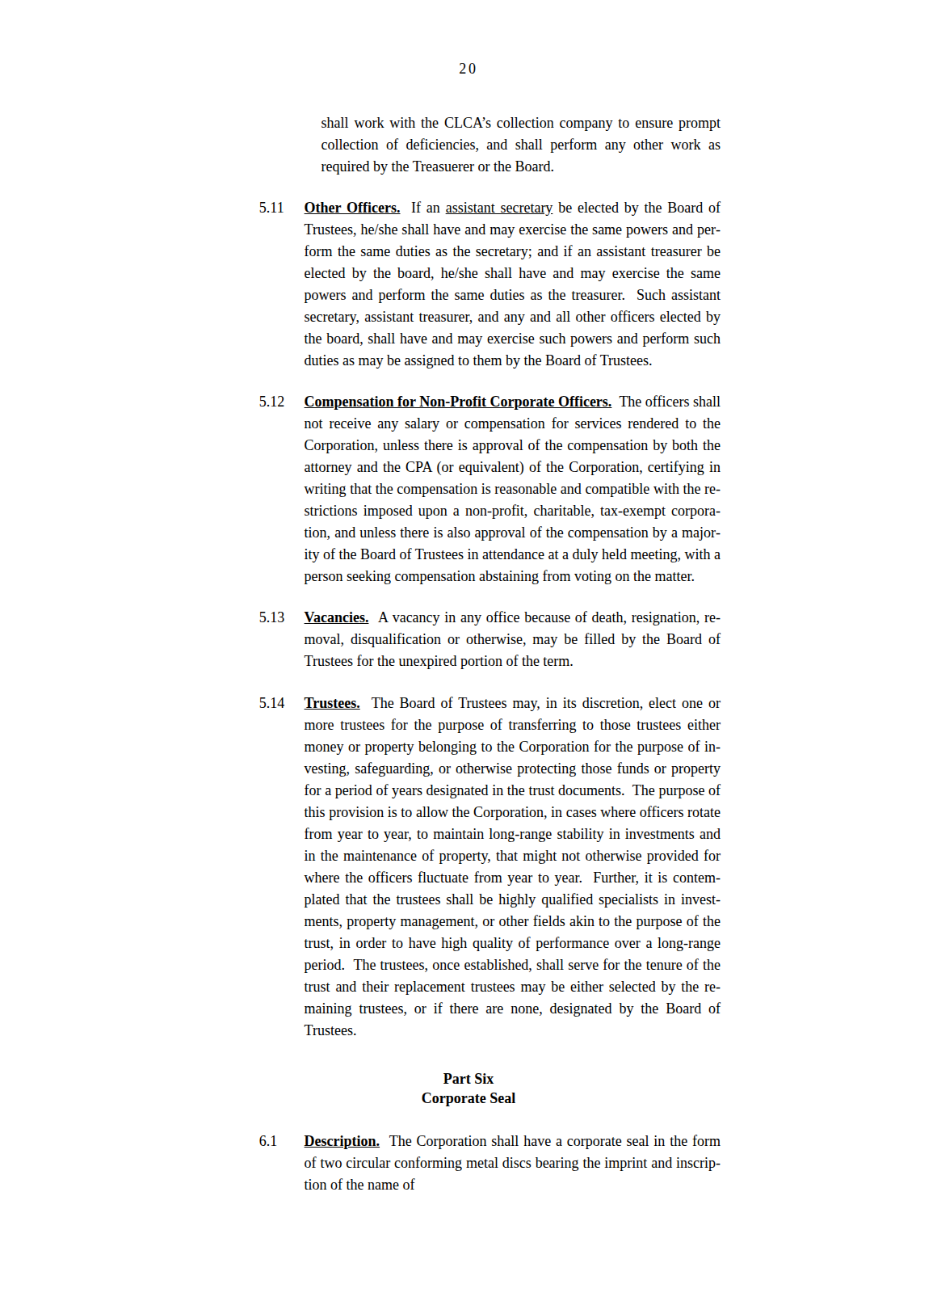20
shall work with the CLCA’s collection company to ensure prompt collection of deficiencies, and shall perform any other work as required by the Treasuerer or the Board.
5.11
Other Officers. If an assistant secretary be elected by the Board of Trustees, he/she shall have and may exercise the same powers and perform the same duties as the secretary; and if an assistant treasurer be elected by the board, he/she shall have and may exercise the same powers and perform the same duties as the treasurer. Such assistant secretary, assistant treasurer, and any and all other officers elected by the board, shall have and may exercise such powers and perform such duties as may be assigned to them by the Board of Trustees.
5.12
Compensation for Non-Profit Corporate Officers. The officers shall not receive any salary or compensation for services rendered to the Corporation, unless there is approval of the compensation by both the attorney and the CPA (or equivalent) of the Corporation, certifying in writing that the compensation is reasonable and compatible with the restrictions imposed upon a non-profit, charitable, tax-exempt corporation, and unless there is also approval of the compensation by a majority of the Board of Trustees in attendance at a duly held meeting, with a person seeking compensation abstaining from voting on the matter.
5.13
Vacancies. A vacancy in any office because of death, resignation, removal, disqualification or otherwise, may be filled by the Board of Trustees for the unexpired portion of the term.
5.14
Trustees. The Board of Trustees may, in its discretion, elect one or more trustees for the purpose of transferring to those trustees either money or property belonging to the Corporation for the purpose of investing, safeguarding, or otherwise protecting those funds or property for a period of years designated in the trust documents. The purpose of this provision is to allow the Corporation, in cases where officers rotate from year to year, to maintain long-range stability in investments and in the maintenance of property, that might not otherwise provided for where the officers fluctuate from year to year. Further, it is contemplated that the trustees shall be highly qualified specialists in investments, property management, or other fields akin to the purpose of the trust, in order to have high quality of performance over a long-range period. The trustees, once established, shall serve for the tenure of the trust and their replacement trustees may be either selected by the remaining trustees, or if there are none, designated by the Board of Trustees.
Part SixCorporate Seal
6.1
Description. The Corporation shall have a corporate seal in the form of two circular conforming metal discs bearing the imprint and inscription of the name of